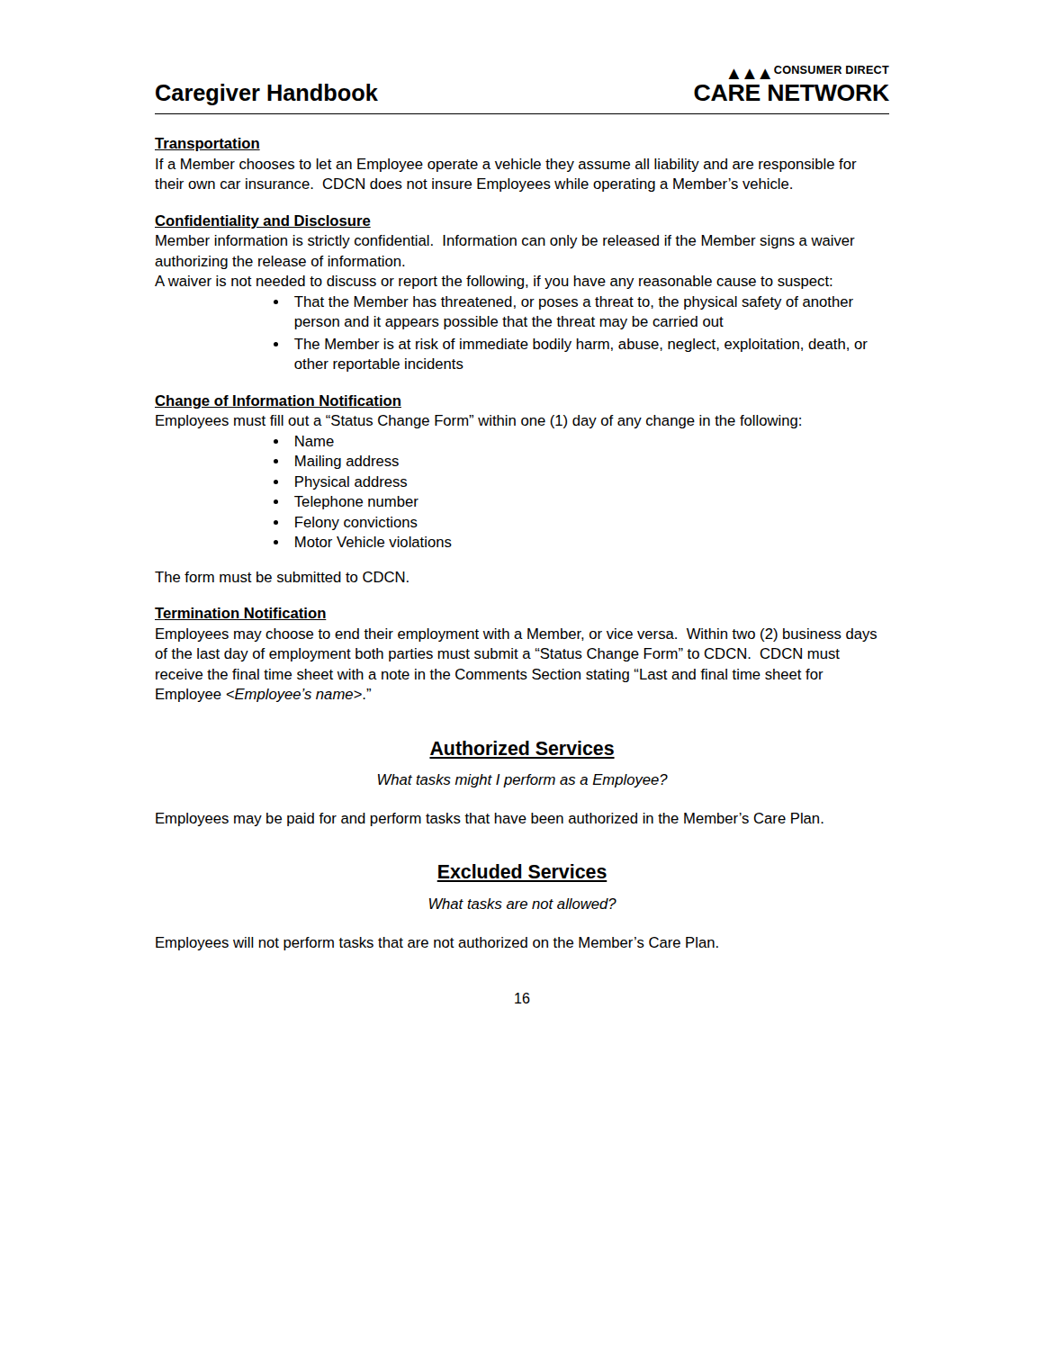Caregiver Handbook
▲▲▲CONSUMER DIRECT
CARE NETWORK
Transportation
If a Member chooses to let an Employee operate a vehicle they assume all liability and are responsible for their own car insurance. CDCN does not insure Employees while operating a Member’s vehicle.
Confidentiality and Disclosure
Member information is strictly confidential. Information can only be released if the Member signs a waiver authorizing the release of information.
A waiver is not needed to discuss or report the following, if you have any reasonable cause to suspect:
That the Member has threatened, or poses a threat to, the physical safety of another person and it appears possible that the threat may be carried out
The Member is at risk of immediate bodily harm, abuse, neglect, exploitation, death, or other reportable incidents
Change of Information Notification
Employees must fill out a “Status Change Form” within one (1) day of any change in the following:
Name
Mailing address
Physical address
Telephone number
Felony convictions
Motor Vehicle violations
The form must be submitted to CDCN.
Termination Notification
Employees may choose to end their employment with a Member, or vice versa. Within two (2) business days of the last day of employment both parties must submit a “Status Change Form” to CDCN. CDCN must receive the final time sheet with a note in the Comments Section stating “Last and final time sheet for Employee <Employee’s name>.”
Authorized Services
What tasks might I perform as a Employee?
Employees may be paid for and perform tasks that have been authorized in the Member’s Care Plan.
Excluded Services
What tasks are not allowed?
Employees will not perform tasks that are not authorized on the Member’s Care Plan.
16